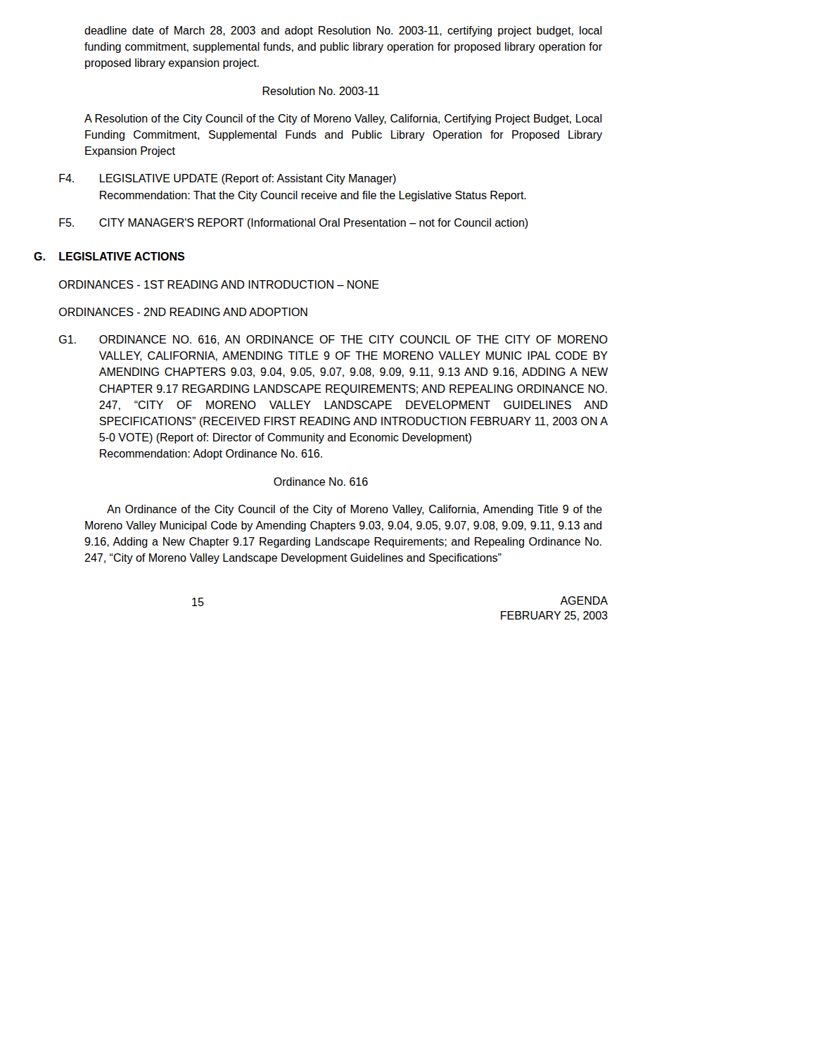deadline date of March 28, 2003 and adopt Resolution No. 2003-11, certifying project budget, local funding commitment, supplemental funds, and public library operation for proposed library operation for proposed library expansion project.
Resolution No. 2003-11
A Resolution of the City Council of the City of Moreno Valley, California, Certifying Project Budget, Local Funding Commitment, Supplemental Funds and Public Library Operation for Proposed Library Expansion Project
F4.
LEGISLATIVE UPDATE (Report of: Assistant City Manager)
Recommendation: That the City Council receive and file the Legislative Status Report.
F5.
CITY MANAGER'S REPORT (Informational Oral Presentation – not for Council action)
G.
LEGISLATIVE ACTIONS
ORDINANCES - 1ST READING AND INTRODUCTION – NONE
ORDINANCES - 2ND READING AND ADOPTION
G1.
ORDINANCE NO. 616, AN ORDINANCE OF THE CITY COUNCIL OF THE CITY OF MORENO VALLEY, CALIFORNIA, AMENDING TITLE 9 OF THE MORENO VALLEY MUNIC IPAL CODE BY AMENDING CHAPTERS 9.03, 9.04, 9.05, 9.07, 9.08, 9.09, 9.11, 9.13 AND 9.16, ADDING A NEW CHAPTER 9.17 REGARDING LANDSCAPE REQUIREMENTS; AND REPEALING ORDINANCE NO. 247, “CITY OF MORENO VALLEY LANDSCAPE DEVELOPMENT GUIDELINES AND SPECIFICATIONS” (RECEIVED FIRST READING AND INTRODUCTION FEBRUARY 11, 2003 ON A 5-0 VOTE) (Report of: Director of Community and Economic Development)
Recommendation: Adopt Ordinance No. 616.
Ordinance No. 616
An Ordinance of the City Council of the City of Moreno Valley, California, Amending Title 9 of the Moreno Valley Municipal Code by Amending Chapters 9.03, 9.04, 9.05, 9.07, 9.08, 9.09, 9.11, 9.13 and 9.16, Adding a New Chapter 9.17 Regarding Landscape Requirements; and Repealing Ordinance No. 247, “City of Moreno Valley Landscape Development Guidelines and Specifications”
15
AGENDA
FEBRUARY 25, 2003